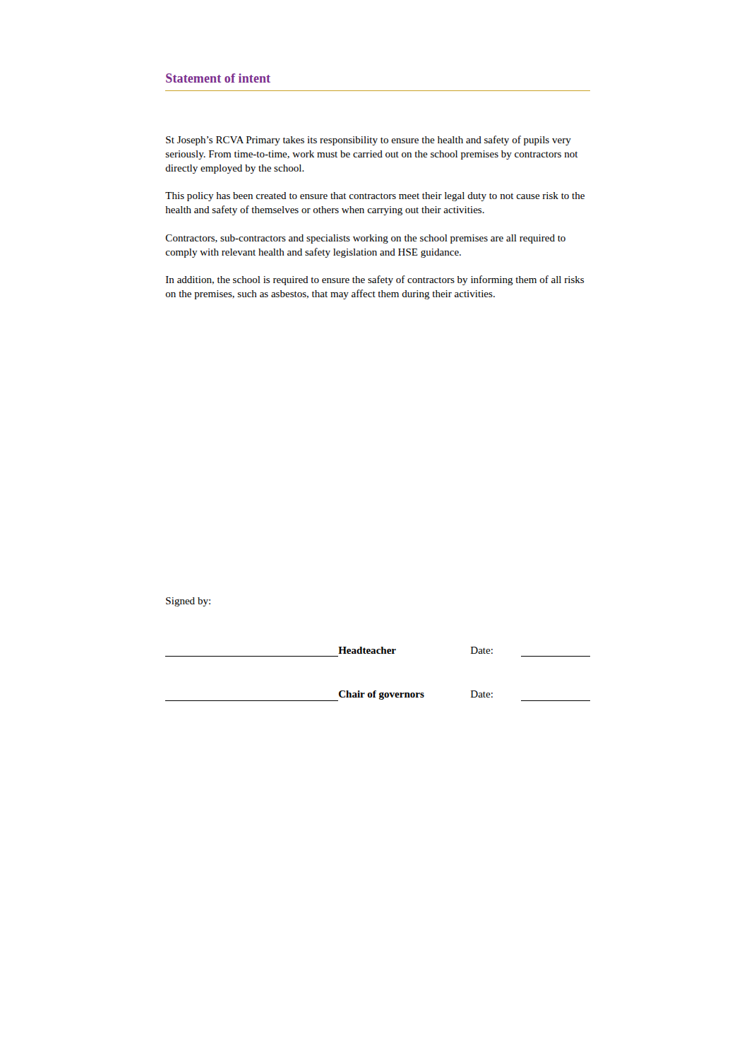Statement of intent
St Joseph’s RCVA Primary takes its responsibility to ensure the health and safety of pupils very seriously. From time-to-time, work must be carried out on the school premises by contractors not directly employed by the school.
This policy has been created to ensure that contractors meet their legal duty to not cause risk to the health and safety of themselves or others when carrying out their activities.
Contractors, sub-contractors and specialists working on the school premises are all required to comply with relevant health and safety legislation and HSE guidance.
In addition, the school is required to ensure the safety of contractors by informing them of all risks on the premises, such as asbestos, that may affect them during their activities.
Signed by:
| | Headteacher | Date: | |
| | Chair of governors | Date: | |